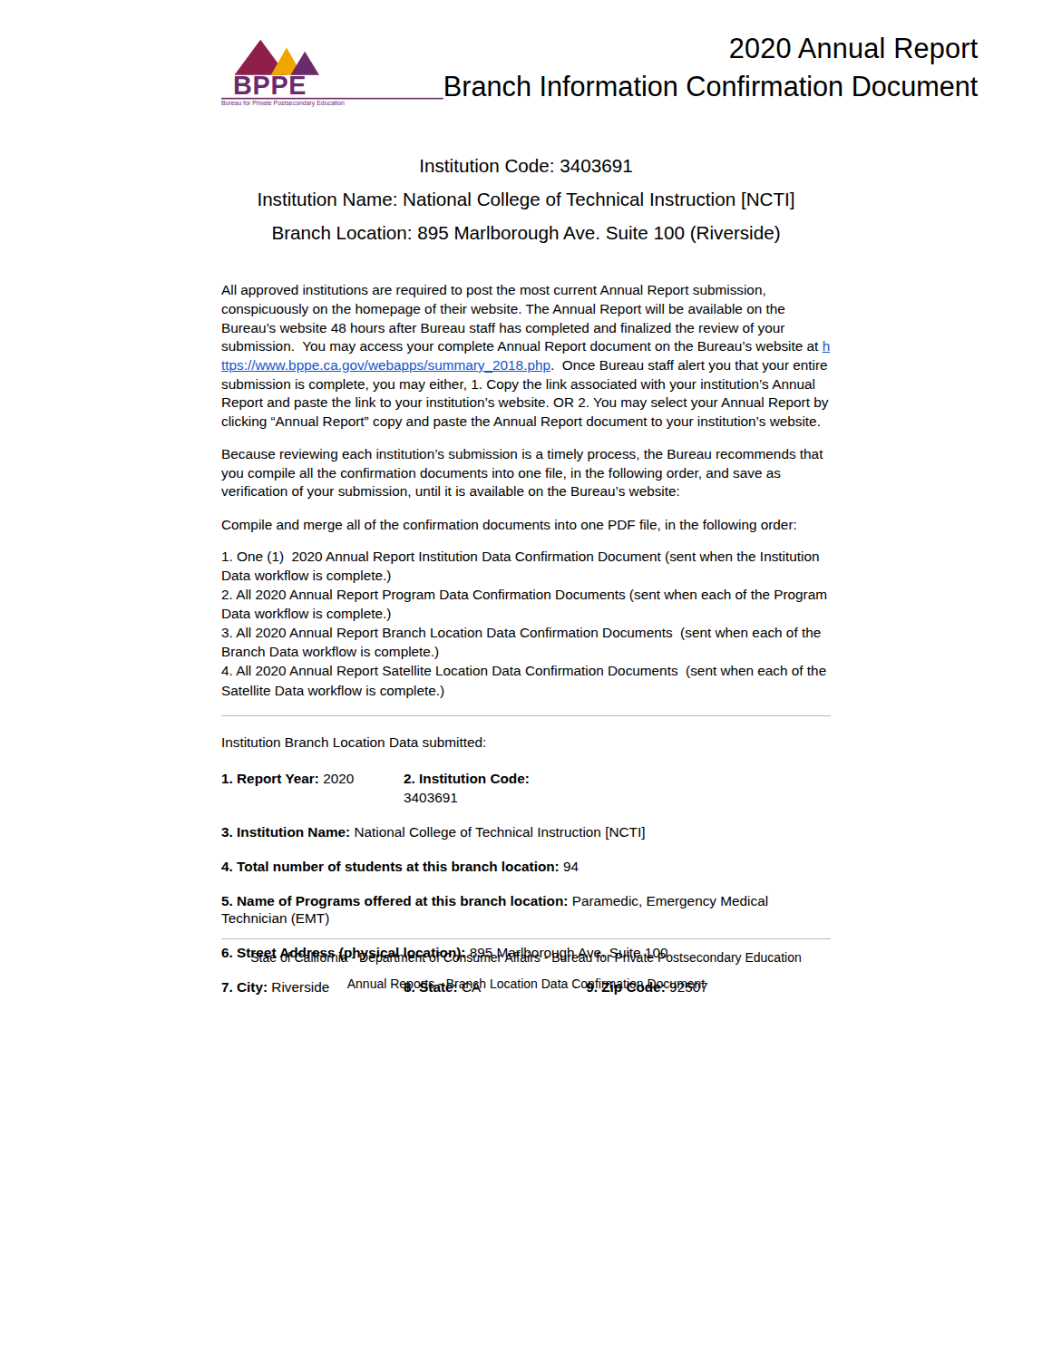BPPE Bureau for Private Postsecondary Education
2020 Annual Report
Branch Information Confirmation Document
Institution Code: 3403691
Institution Name: National College of Technical Instruction [NCTI]
Branch Location: 895 Marlborough Ave. Suite 100 (Riverside)
All approved institutions are required to post the most current Annual Report submission, conspicuously on the homepage of their website. The Annual Report will be available on the Bureau’s website 48 hours after Bureau staff has completed and finalized the review of your submission. You may access your complete Annual Report document on the Bureau’s website at https://www.bppe.ca.gov/webapps/summary_2018.php. Once Bureau staff alert you that your entire submission is complete, you may either, 1. Copy the link associated with your institution’s Annual Report and paste the link to your institution’s website. OR 2. You may select your Annual Report by clicking “Annual Report” copy and paste the Annual Report document to your institution’s website.
Because reviewing each institution’s submission is a timely process, the Bureau recommends that you compile all the confirmation documents into one file, in the following order, and save as verification of your submission, until it is available on the Bureau’s website:
Compile and merge all of the confirmation documents into one PDF file, in the following order:
1. One (1) 2020 Annual Report Institution Data Confirmation Document (sent when the Institution Data workflow is complete.)
2. All 2020 Annual Report Program Data Confirmation Documents (sent when each of the Program Data workflow is complete.)
3. All 2020 Annual Report Branch Location Data Confirmation Documents (sent when each of the Branch Data workflow is complete.)
4. All 2020 Annual Report Satellite Location Data Confirmation Documents (sent when each of the Satellite Data workflow is complete.)
Institution Branch Location Data submitted:
1. Report Year: 2020 2. Institution Code: 3403691
3. Institution Name: National College of Technical Instruction [NCTI]
4. Total number of students at this branch location: 94
5. Name of Programs offered at this branch location: Paramedic, Emergency Medical Technician (EMT)
6. Street Address (physical location): 895 Marlborough Ave. Suite 100
7. City: Riverside 8. State: CA 9. Zip Code: 92507
Stae of California - Department of Consumer Affairs - Bureau for Private Postsecondary Education
Annual Reports - Branch Location Data Confirmation Document